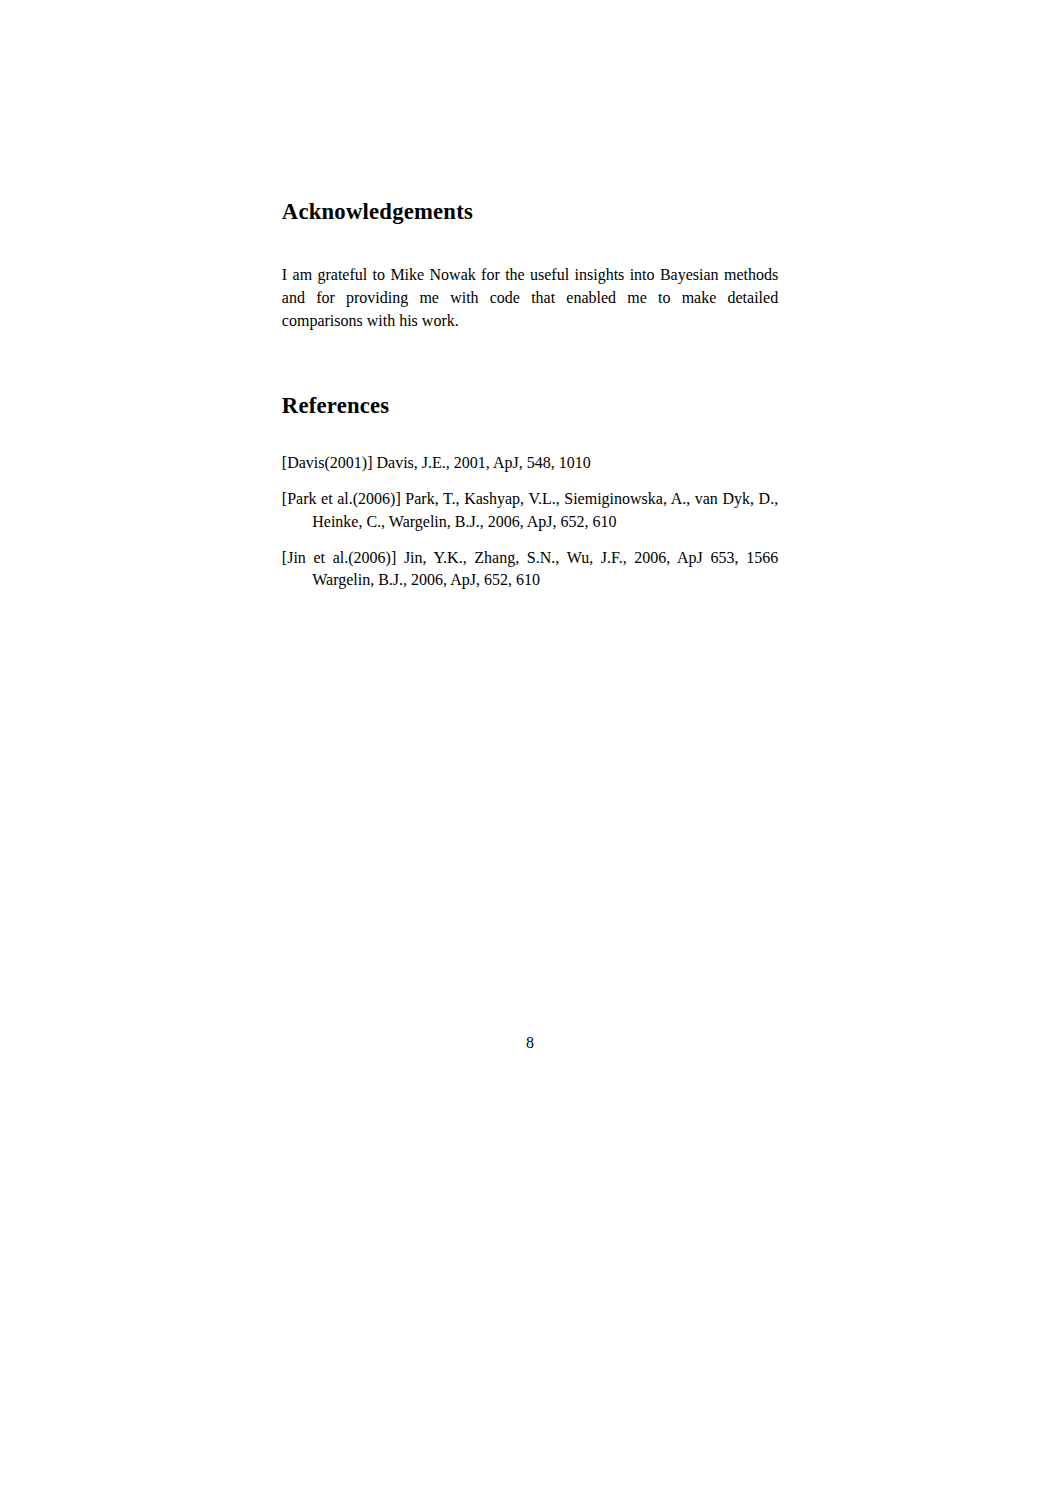Acknowledgements
I am grateful to Mike Nowak for the useful insights into Bayesian methods and for providing me with code that enabled me to make detailed comparisons with his work.
References
[Davis(2001)] Davis, J.E., 2001, ApJ, 548, 1010
[Park et al.(2006)] Park, T., Kashyap, V.L., Siemiginowska, A., van Dyk, D., Heinke, C., Wargelin, B.J., 2006, ApJ, 652, 610
[Jin et al.(2006)] Jin, Y.K., Zhang, S.N., Wu, J.F., 2006, ApJ 653, 1566 Wargelin, B.J., 2006, ApJ, 652, 610
8